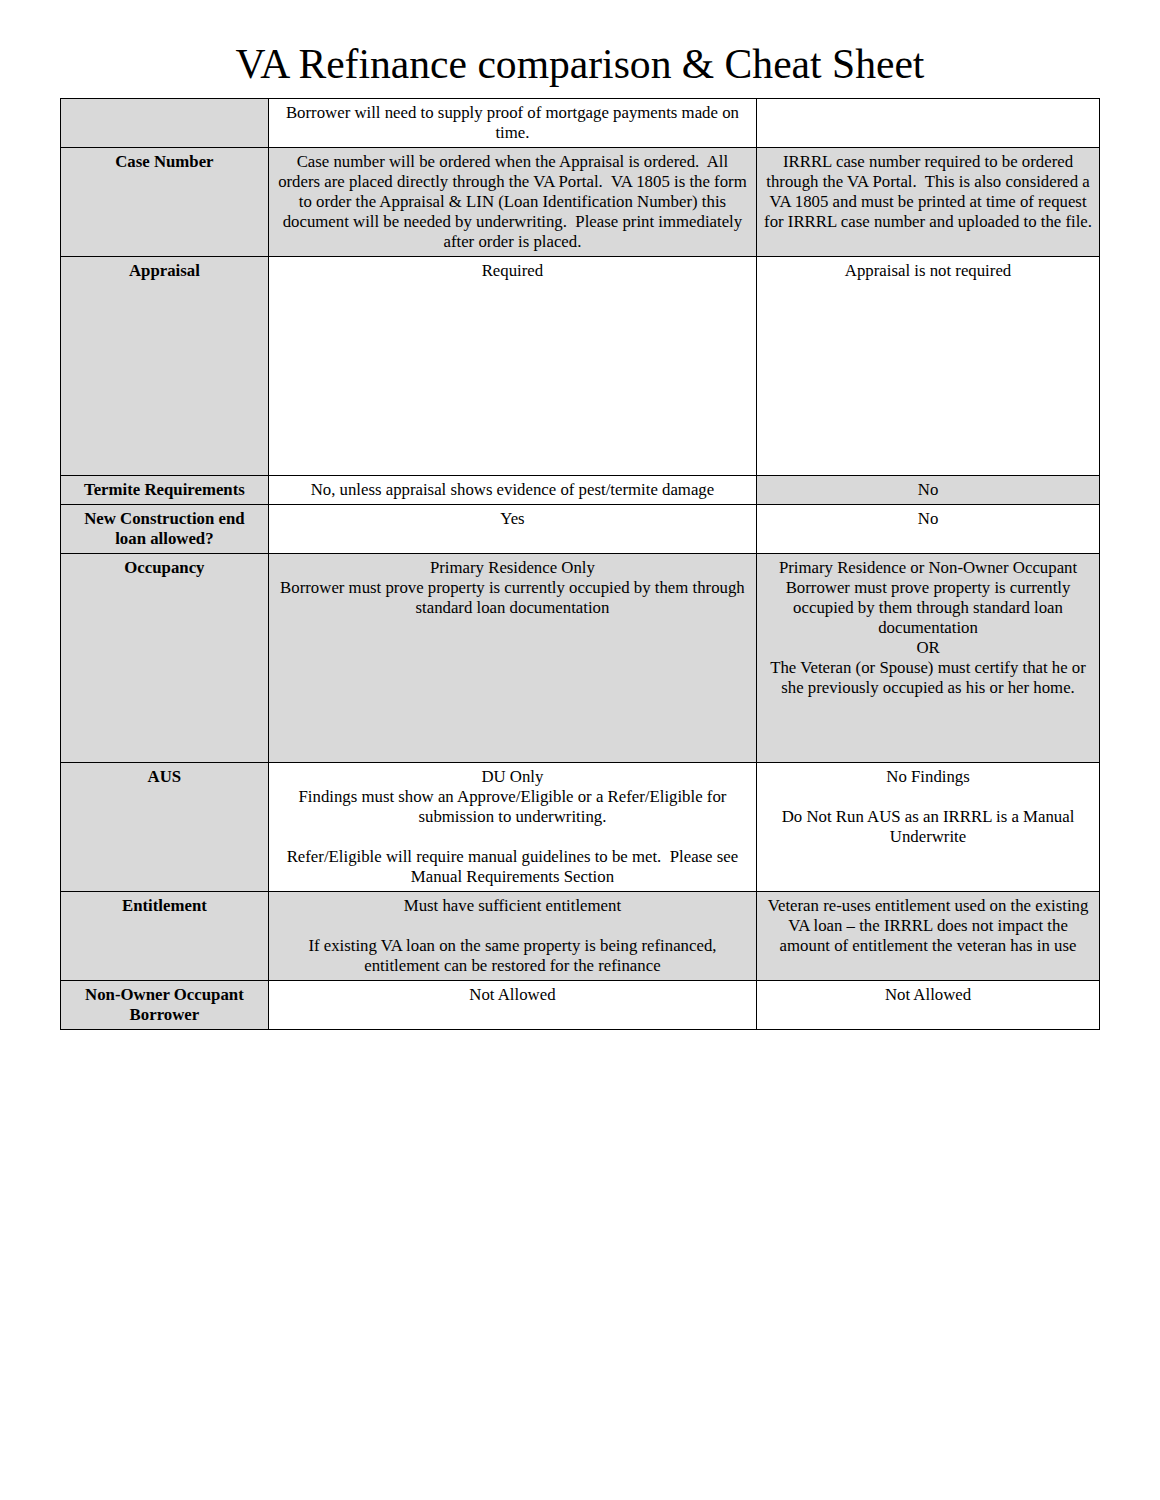VA Refinance comparison & Cheat Sheet
| | Borrower will need to supply proof of mortgage payments made on time. | |
| Case Number | Case number will be ordered when the Appraisal is ordered. All orders are placed directly through the VA Portal. VA 1805 is the form to order the Appraisal & LIN (Loan Identification Number) this document will be needed by underwriting. Please print immediately after order is placed. | IRRRL case number required to be ordered through the VA Portal. This is also considered a VA 1805 and must be printed at time of request for IRRRL case number and uploaded to the file. |
| Appraisal | Required | Appraisal is not required |
| Termite Requirements | No, unless appraisal shows evidence of pest/termite damage | No |
| New Construction end loan allowed? | Yes | No |
| Occupancy | Primary Residence Only Borrower must prove property is currently occupied by them through standard loan documentation | Primary Residence or Non-Owner Occupant Borrower must prove property is currently occupied by them through standard loan documentation OR The Veteran (or Spouse) must certify that he or she previously occupied as his or her home. |
| AUS | DU Only Findings must show an Approve/Eligible or a Refer/Eligible for submission to underwriting. Refer/Eligible will require manual guidelines to be met. Please see Manual Requirements Section | No Findings Do Not Run AUS as an IRRRL is a Manual Underwrite |
| Entitlement | Must have sufficient entitlement If existing VA loan on the same property is being refinanced, entitlement can be restored for the refinance | Veteran re-uses entitlement used on the existing VA loan – the IRRRL does not impact the amount of entitlement the veteran has in use |
| Non-Owner Occupant Borrower | Not Allowed | Not Allowed |